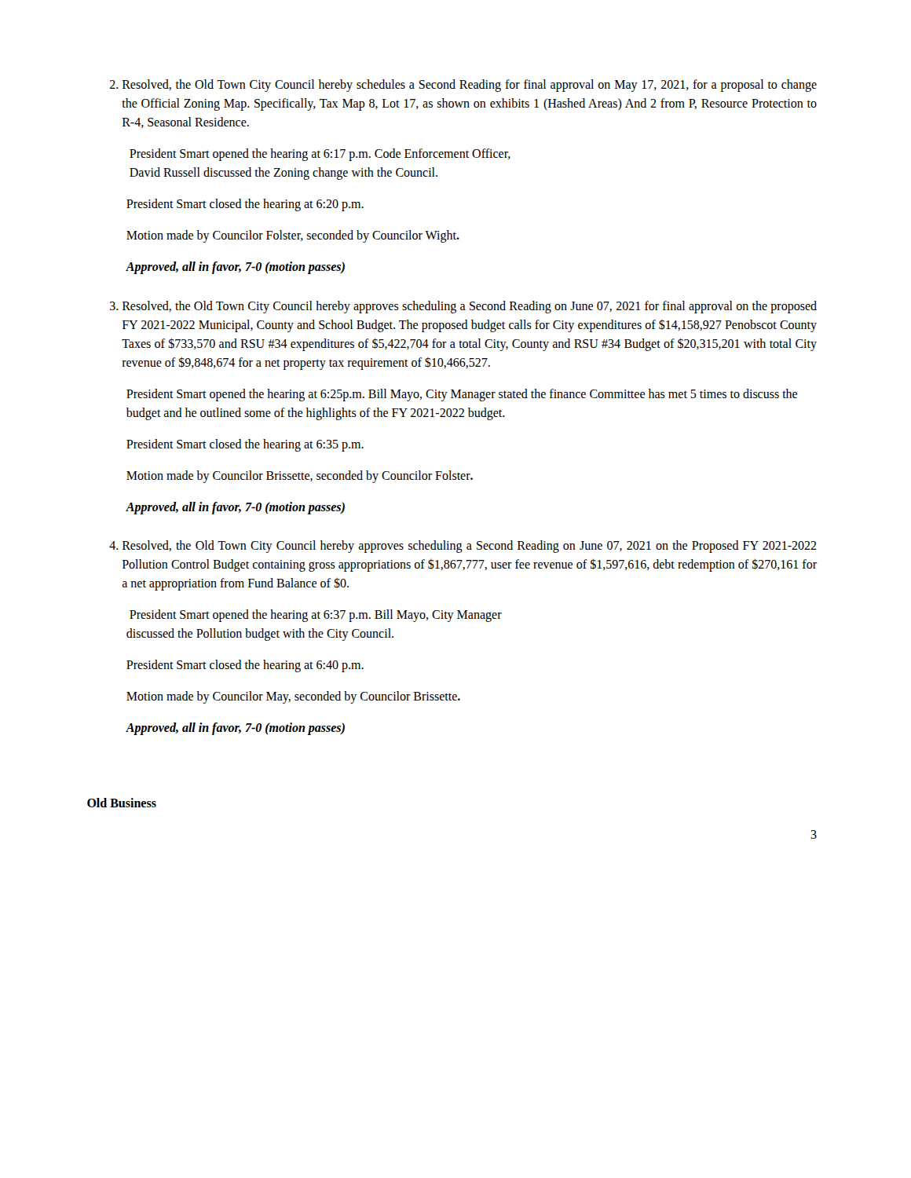Resolved, the Old Town City Council hereby schedules a Second Reading for final approval on May 17, 2021, for a proposal to change the Official Zoning Map. Specifically, Tax Map 8, Lot 17, as shown on exhibits 1 (Hashed Areas) And 2 from P, Resource Protection to R-4, Seasonal Residence.
President Smart opened the hearing at 6:17 p.m. Code Enforcement Officer,
David Russell discussed the Zoning change with the Council.
President Smart closed the hearing at 6:20 p.m.
Motion made by Councilor Folster, seconded by Councilor Wight.
Approved, all in favor, 7-0 (motion passes)
Resolved, the Old Town City Council hereby approves scheduling a Second Reading on June 07, 2021 for final approval on the proposed FY 2021-2022 Municipal, County and School Budget. The proposed budget calls for City expenditures of $14,158,927 Penobscot County Taxes of $733,570 and RSU #34 expenditures of $5,422,704 for a total City, County and RSU #34 Budget of $20,315,201 with total City revenue of $9,848,674 for a net property tax requirement of $10,466,527.
President Smart opened the hearing at 6:25p.m. Bill Mayo, City Manager stated the finance Committee has met 5 times to discuss the budget and he outlined some of the highlights of the FY 2021-2022 budget.
President Smart closed the hearing at 6:35 p.m.
Motion made by Councilor Brissette, seconded by Councilor Folster.
Approved, all in favor, 7-0 (motion passes)
Resolved, the Old Town City Council hereby approves scheduling a Second Reading on June 07, 2021 on the Proposed FY 2021-2022 Pollution Control Budget containing gross appropriations of $1,867,777, user fee revenue of $1,597,616, debt redemption of $270,161 for a net appropriation from Fund Balance of $0.
President Smart opened the hearing at 6:37 p.m. Bill Mayo, City Manager
discussed the Pollution budget with the City Council.
President Smart closed the hearing at 6:40 p.m.
Motion made by Councilor May, seconded by Councilor Brissette.
Approved, all in favor, 7-0 (motion passes)
Old Business
3